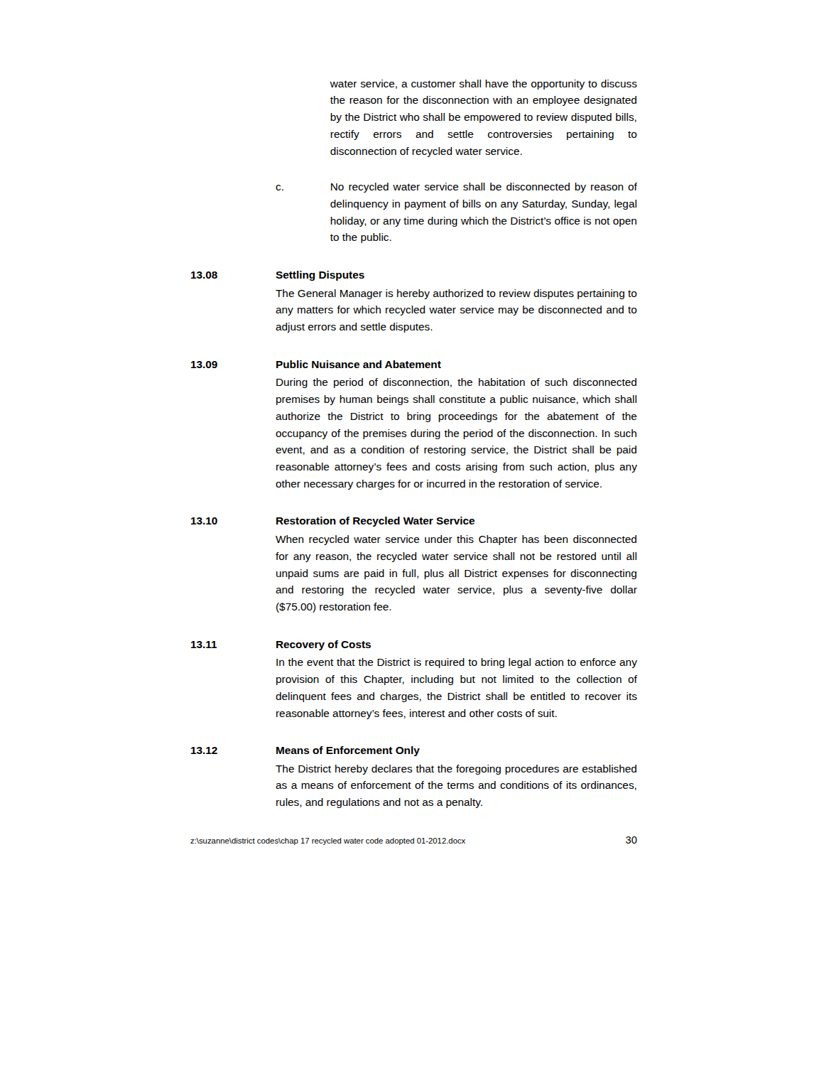water service, a customer shall have the opportunity to discuss the reason for the disconnection with an employee designated by the District who shall be empowered to review disputed bills, rectify errors and settle controversies pertaining to disconnection of recycled water service.
c.
No recycled water service shall be disconnected by reason of delinquency in payment of bills on any Saturday, Sunday, legal holiday, or any time during which the District’s office is not open to the public.
13.08
Settling Disputes
The General Manager is hereby authorized to review disputes pertaining to any matters for which recycled water service may be disconnected and to adjust errors and settle disputes.
13.09
Public Nuisance and Abatement
During the period of disconnection, the habitation of such disconnected premises by human beings shall constitute a public nuisance, which shall authorize the District to bring proceedings for the abatement of the occupancy of the premises during the period of the disconnection. In such event, and as a condition of restoring service, the District shall be paid reasonable attorney’s fees and costs arising from such action, plus any other necessary charges for or incurred in the restoration of service.
13.10
Restoration of Recycled Water Service
When recycled water service under this Chapter has been disconnected for any reason, the recycled water service shall not be restored until all unpaid sums are paid in full, plus all District expenses for disconnecting and restoring the recycled water service, plus a seventy-five dollar ($75.00) restoration fee.
13.11
Recovery of Costs
In the event that the District is required to bring legal action to enforce any provision of this Chapter, including but not limited to the collection of delinquent fees and charges, the District shall be entitled to recover its reasonable attorney’s fees, interest and other costs of suit.
13.12
Means of Enforcement Only
The District hereby declares that the foregoing procedures are established as a means of enforcement of the terms and conditions of its ordinances, rules, and regulations and not as a penalty.
z:\suzanne\district codes\chap 17 recycled water code adopted 01-2012.docx 30